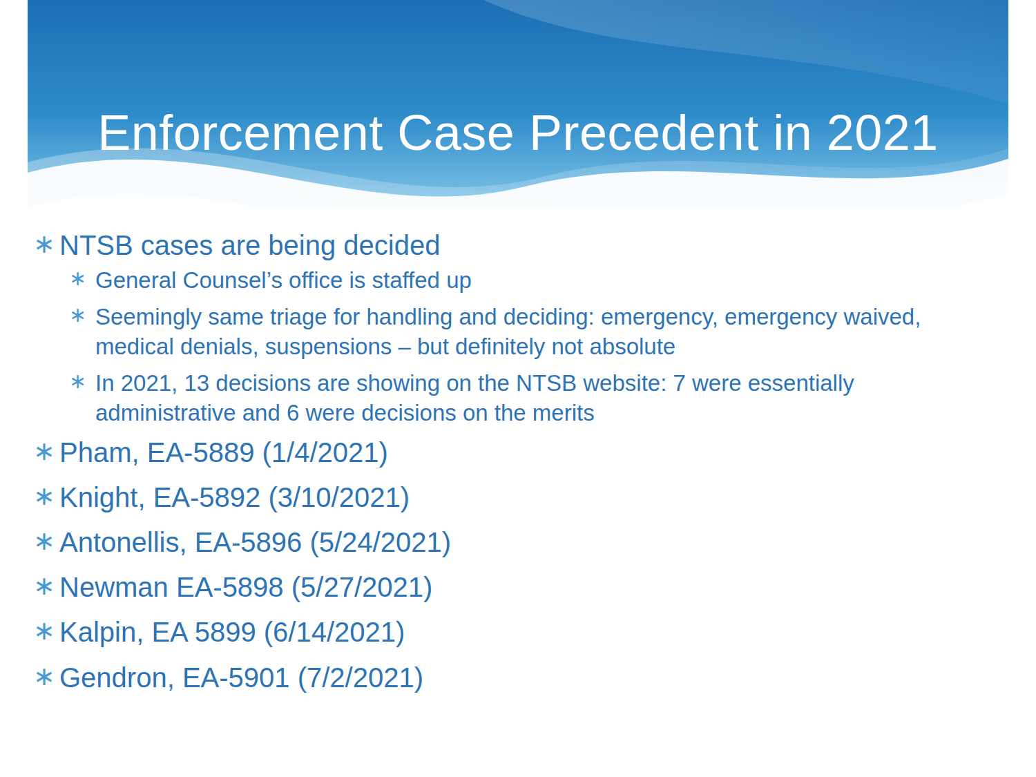Enforcement Case Precedent in 2021
NTSB cases are being decided
General Counsel’s office is staffed up
Seemingly same triage for handling and deciding: emergency, emergency waived, medical denials, suspensions – but definitely not absolute
In 2021, 13 decisions are showing on the NTSB website: 7 were essentially administrative and 6 were decisions on the merits
Pham, EA-5889 (1/4/2021)
Knight, EA-5892 (3/10/2021)
Antonellis, EA-5896 (5/24/2021)
Newman EA-5898 (5/27/2021)
Kalpin, EA 5899 (6/14/2021)
Gendron, EA-5901 (7/2/2021)